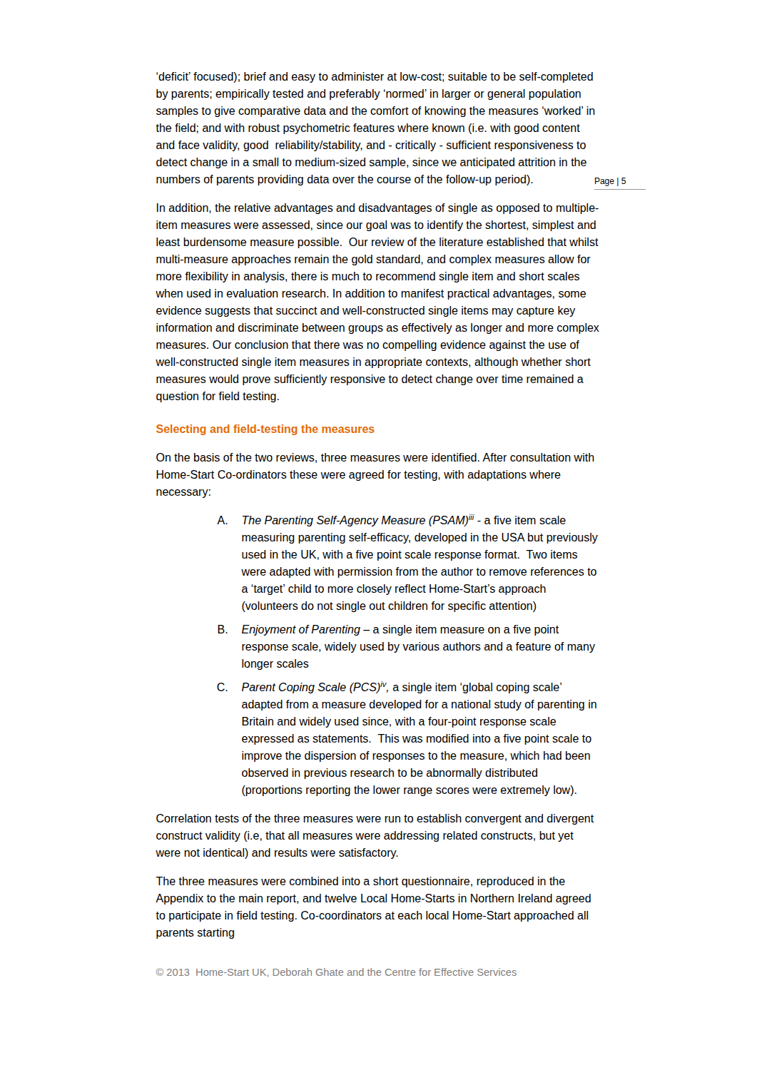Page | 5
‘deficit’ focused); brief and easy to administer at low-cost; suitable to be self-completed by parents; empirically tested and preferably ‘normed’ in larger or general population samples to give comparative data and the comfort of knowing the measures ‘worked’ in the field; and with robust psychometric features where known (i.e. with good content and face validity, good reliability/stability, and - critically - sufficient responsiveness to detect change in a small to medium-sized sample, since we anticipated attrition in the numbers of parents providing data over the course of the follow-up period).
In addition, the relative advantages and disadvantages of single as opposed to multiple-item measures were assessed, since our goal was to identify the shortest, simplest and least burdensome measure possible. Our review of the literature established that whilst multi-measure approaches remain the gold standard, and complex measures allow for more flexibility in analysis, there is much to recommend single item and short scales when used in evaluation research. In addition to manifest practical advantages, some evidence suggests that succinct and well-constructed single items may capture key information and discriminate between groups as effectively as longer and more complex measures. Our conclusion that there was no compelling evidence against the use of well-constructed single item measures in appropriate contexts, although whether short measures would prove sufficiently responsive to detect change over time remained a question for field testing.
Selecting and field-testing the measures
On the basis of the two reviews, three measures were identified. After consultation with Home-Start Co-ordinators these were agreed for testing, with adaptations where necessary:
The Parenting Self-Agency Measure (PSAM)iii - a five item scale measuring parenting self-efficacy, developed in the USA but previously used in the UK, with a five point scale response format. Two items were adapted with permission from the author to remove references to a ‘target’ child to more closely reflect Home-Start’s approach (volunteers do not single out children for specific attention)
Enjoyment of Parenting – a single item measure on a five point response scale, widely used by various authors and a feature of many longer scales
Parent Coping Scale (PCS)iv, a single item ‘global coping scale’ adapted from a measure developed for a national study of parenting in Britain and widely used since, with a four-point response scale expressed as statements. This was modified into a five point scale to improve the dispersion of responses to the measure, which had been observed in previous research to be abnormally distributed (proportions reporting the lower range scores were extremely low).
Correlation tests of the three measures were run to establish convergent and divergent construct validity (i.e, that all measures were addressing related constructs, but yet were not identical) and results were satisfactory.
The three measures were combined into a short questionnaire, reproduced in the Appendix to the main report, and twelve Local Home-Starts in Northern Ireland agreed to participate in field testing. Co-coordinators at each local Home-Start approached all parents starting
© 2013 Home-Start UK, Deborah Ghate and the Centre for Effective Services